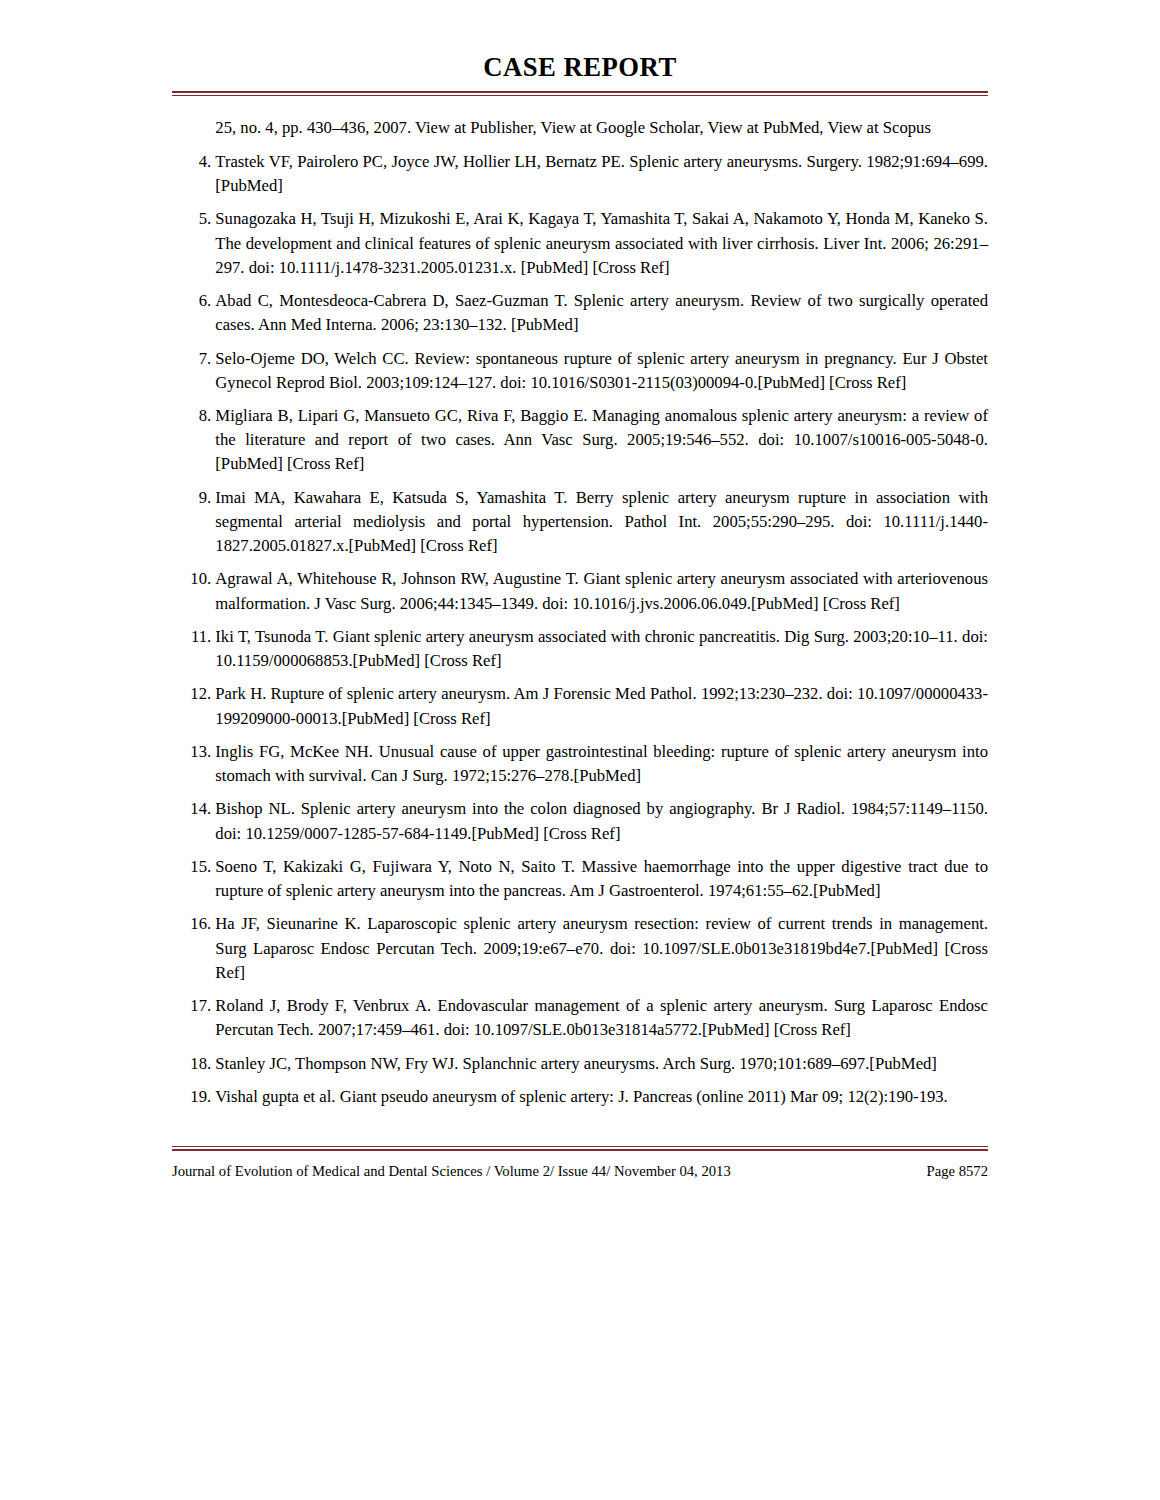CASE REPORT
25, no. 4, pp. 430–436, 2007. View at Publisher, View at Google Scholar, View at PubMed, View at Scopus
Trastek VF, Pairolero PC, Joyce JW, Hollier LH, Bernatz PE. Splenic artery aneurysms. Surgery. 1982;91:694–699. [PubMed]
Sunagozaka H, Tsuji H, Mizukoshi E, Arai K, Kagaya T, Yamashita T, Sakai A, Nakamoto Y, Honda M, Kaneko S. The development and clinical features of splenic aneurysm associated with liver cirrhosis. Liver Int. 2006; 26:291–297. doi: 10.1111/j.1478-3231.2005.01231.x. [PubMed] [Cross Ref]
Abad C, Montesdeoca-Cabrera D, Saez-Guzman T. Splenic artery aneurysm. Review of two surgically operated cases. Ann Med Interna. 2006; 23:130–132. [PubMed]
Selo-Ojeme DO, Welch CC. Review: spontaneous rupture of splenic artery aneurysm in pregnancy. Eur J Obstet Gynecol Reprod Biol. 2003;109:124–127. doi: 10.1016/S0301-2115(03)00094-0.[PubMed] [Cross Ref]
Migliara B, Lipari G, Mansueto GC, Riva F, Baggio E. Managing anomalous splenic artery aneurysm: a review of the literature and report of two cases. Ann Vasc Surg. 2005;19:546–552. doi: 10.1007/s10016-005-5048-0.[PubMed] [Cross Ref]
Imai MA, Kawahara E, Katsuda S, Yamashita T. Berry splenic artery aneurysm rupture in association with segmental arterial mediolysis and portal hypertension. Pathol Int. 2005;55:290–295. doi: 10.1111/j.1440-1827.2005.01827.x.[PubMed] [Cross Ref]
Agrawal A, Whitehouse R, Johnson RW, Augustine T. Giant splenic artery aneurysm associated with arteriovenous malformation. J Vasc Surg. 2006;44:1345–1349. doi: 10.1016/j.jvs.2006.06.049.[PubMed] [Cross Ref]
Iki T, Tsunoda T. Giant splenic artery aneurysm associated with chronic pancreatitis. Dig Surg. 2003;20:10–11. doi: 10.1159/000068853.[PubMed] [Cross Ref]
Park H. Rupture of splenic artery aneurysm. Am J Forensic Med Pathol. 1992;13:230–232. doi: 10.1097/00000433-199209000-00013.[PubMed] [Cross Ref]
Inglis FG, McKee NH. Unusual cause of upper gastrointestinal bleeding: rupture of splenic artery aneurysm into stomach with survival. Can J Surg. 1972;15:276–278.[PubMed]
Bishop NL. Splenic artery aneurysm into the colon diagnosed by angiography. Br J Radiol. 1984;57:1149–1150. doi: 10.1259/0007-1285-57-684-1149.[PubMed] [Cross Ref]
Soeno T, Kakizaki G, Fujiwara Y, Noto N, Saito T. Massive haemorrhage into the upper digestive tract due to rupture of splenic artery aneurysm into the pancreas. Am J Gastroenterol. 1974;61:55–62.[PubMed]
Ha JF, Sieunarine K. Laparoscopic splenic artery aneurysm resection: review of current trends in management. Surg Laparosc Endosc Percutan Tech. 2009;19:e67–e70. doi: 10.1097/SLE.0b013e31819bd4e7.[PubMed] [Cross Ref]
Roland J, Brody F, Venbrux A. Endovascular management of a splenic artery aneurysm. Surg Laparosc Endosc Percutan Tech. 2007;17:459–461. doi: 10.1097/SLE.0b013e31814a5772.[PubMed] [Cross Ref]
Stanley JC, Thompson NW, Fry WJ. Splanchnic artery aneurysms. Arch Surg. 1970;101:689–697.[PubMed]
Vishal gupta et al. Giant pseudo aneurysm of splenic artery: J. Pancreas (online 2011) Mar 09; 12(2):190-193.
Journal of Evolution of Medical and Dental Sciences / Volume 2/ Issue 44/ November 04, 2013 Page 8572